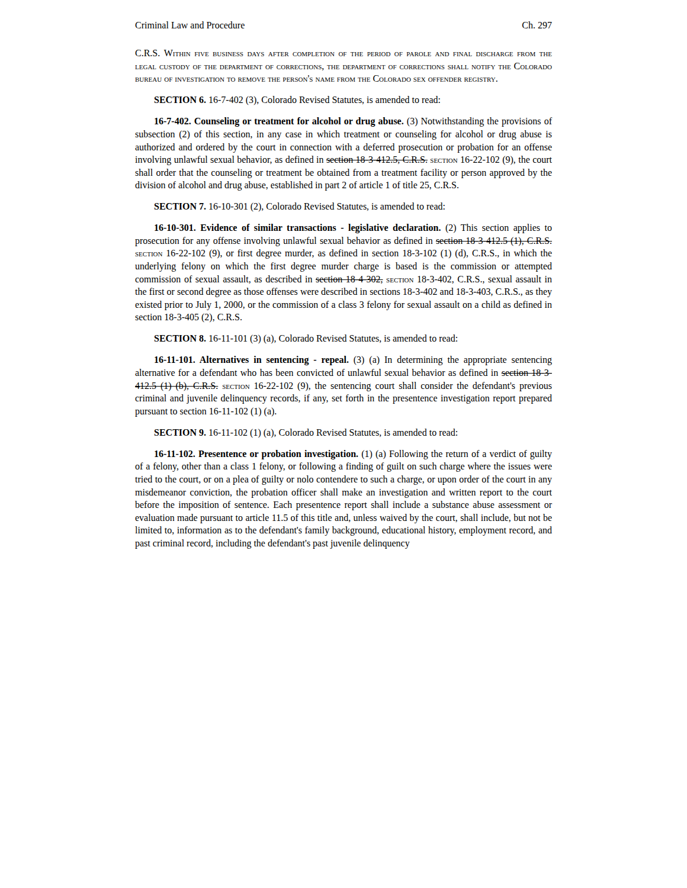Criminal Law and Procedure Ch. 297
C.R.S. Within five business days after completion of the period of parole and final discharge from the legal custody of the department of corrections, the department of corrections shall notify the Colorado bureau of investigation to remove the person's name from the Colorado sex offender registry.
SECTION 6. 16-7-402 (3), Colorado Revised Statutes, is amended to read:
16-7-402. Counseling or treatment for alcohol or drug abuse. (3) Notwithstanding the provisions of subsection (2) of this section, in any case in which treatment or counseling for alcohol or drug abuse is authorized and ordered by the court in connection with a deferred prosecution or probation for an offense involving unlawful sexual behavior, as defined in section 18-3-412.5, C.R.S. section 16-22-102 (9), the court shall order that the counseling or treatment be obtained from a treatment facility or person approved by the division of alcohol and drug abuse, established in part 2 of article 1 of title 25, C.R.S.
SECTION 7. 16-10-301 (2), Colorado Revised Statutes, is amended to read:
16-10-301. Evidence of similar transactions - legislative declaration. (2) This section applies to prosecution for any offense involving unlawful sexual behavior as defined in section 18-3-412.5 (1), C.R.S. section 16-22-102 (9), or first degree murder, as defined in section 18-3-102 (1) (d), C.R.S., in which the underlying felony on which the first degree murder charge is based is the commission or attempted commission of sexual assault, as described in section 18-4-302, section 18-3-402, C.R.S., sexual assault in the first or second degree as those offenses were described in sections 18-3-402 and 18-3-403, C.R.S., as they existed prior to July 1, 2000, or the commission of a class 3 felony for sexual assault on a child as defined in section 18-3-405 (2), C.R.S.
SECTION 8. 16-11-101 (3) (a), Colorado Revised Statutes, is amended to read:
16-11-101. Alternatives in sentencing - repeal. (3) (a) In determining the appropriate sentencing alternative for a defendant who has been convicted of unlawful sexual behavior as defined in section 18-3-412.5 (1) (b), C.R.S. section 16-22-102 (9), the sentencing court shall consider the defendant's previous criminal and juvenile delinquency records, if any, set forth in the presentence investigation report prepared pursuant to section 16-11-102 (1) (a).
SECTION 9. 16-11-102 (1) (a), Colorado Revised Statutes, is amended to read:
16-11-102. Presentence or probation investigation. (1) (a) Following the return of a verdict of guilty of a felony, other than a class 1 felony, or following a finding of guilt on such charge where the issues were tried to the court, or on a plea of guilty or nolo contendere to such a charge, or upon order of the court in any misdemeanor conviction, the probation officer shall make an investigation and written report to the court before the imposition of sentence. Each presentence report shall include a substance abuse assessment or evaluation made pursuant to article 11.5 of this title and, unless waived by the court, shall include, but not be limited to, information as to the defendant's family background, educational history, employment record, and past criminal record, including the defendant's past juvenile delinquency